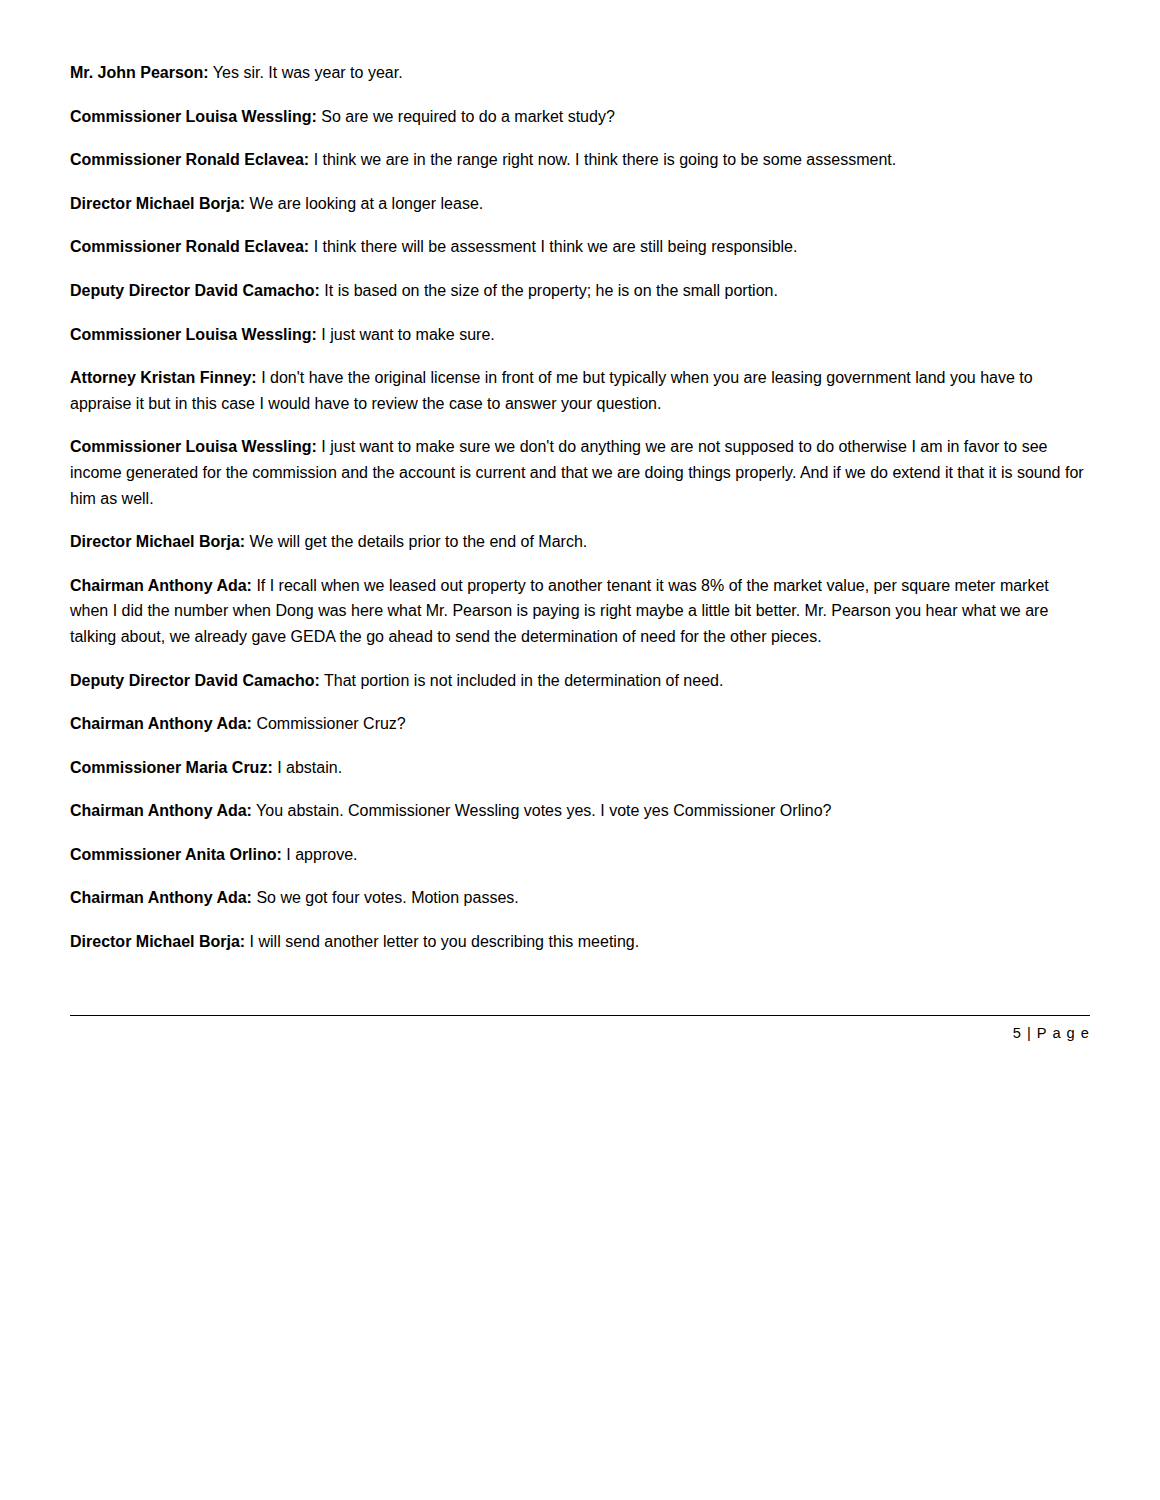Mr. John Pearson: Yes sir. It was year to year.
Commissioner Louisa Wessling: So are we required to do a market study?
Commissioner Ronald Eclavea: I think we are in the range right now. I think there is going to be some assessment.
Director Michael Borja: We are looking at a longer lease.
Commissioner Ronald Eclavea: I think there will be assessment I think we are still being responsible.
Deputy Director David Camacho: It is based on the size of the property; he is on the small portion.
Commissioner Louisa Wessling: I just want to make sure.
Attorney Kristan Finney: I don't have the original license in front of me but typically when you are leasing government land you have to appraise it but in this case I would have to review the case to answer your question.
Commissioner Louisa Wessling: I just want to make sure we don't do anything we are not supposed to do otherwise I am in favor to see income generated for the commission and the account is current and that we are doing things properly. And if we do extend it that it is sound for him as well.
Director Michael Borja: We will get the details prior to the end of March.
Chairman Anthony Ada: If I recall when we leased out property to another tenant it was 8% of the market value, per square meter market when I did the number when Dong was here what Mr. Pearson is paying is right maybe a little bit better. Mr. Pearson you hear what we are talking about, we already gave GEDA the go ahead to send the determination of need for the other pieces.
Deputy Director David Camacho: That portion is not included in the determination of need.
Chairman Anthony Ada: Commissioner Cruz?
Commissioner Maria Cruz: I abstain.
Chairman Anthony Ada: You abstain. Commissioner Wessling votes yes. I vote yes Commissioner Orlino?
Commissioner Anita Orlino: I approve.
Chairman Anthony Ada: So we got four votes. Motion passes.
Director Michael Borja: I will send another letter to you describing this meeting.
5 | P a g e